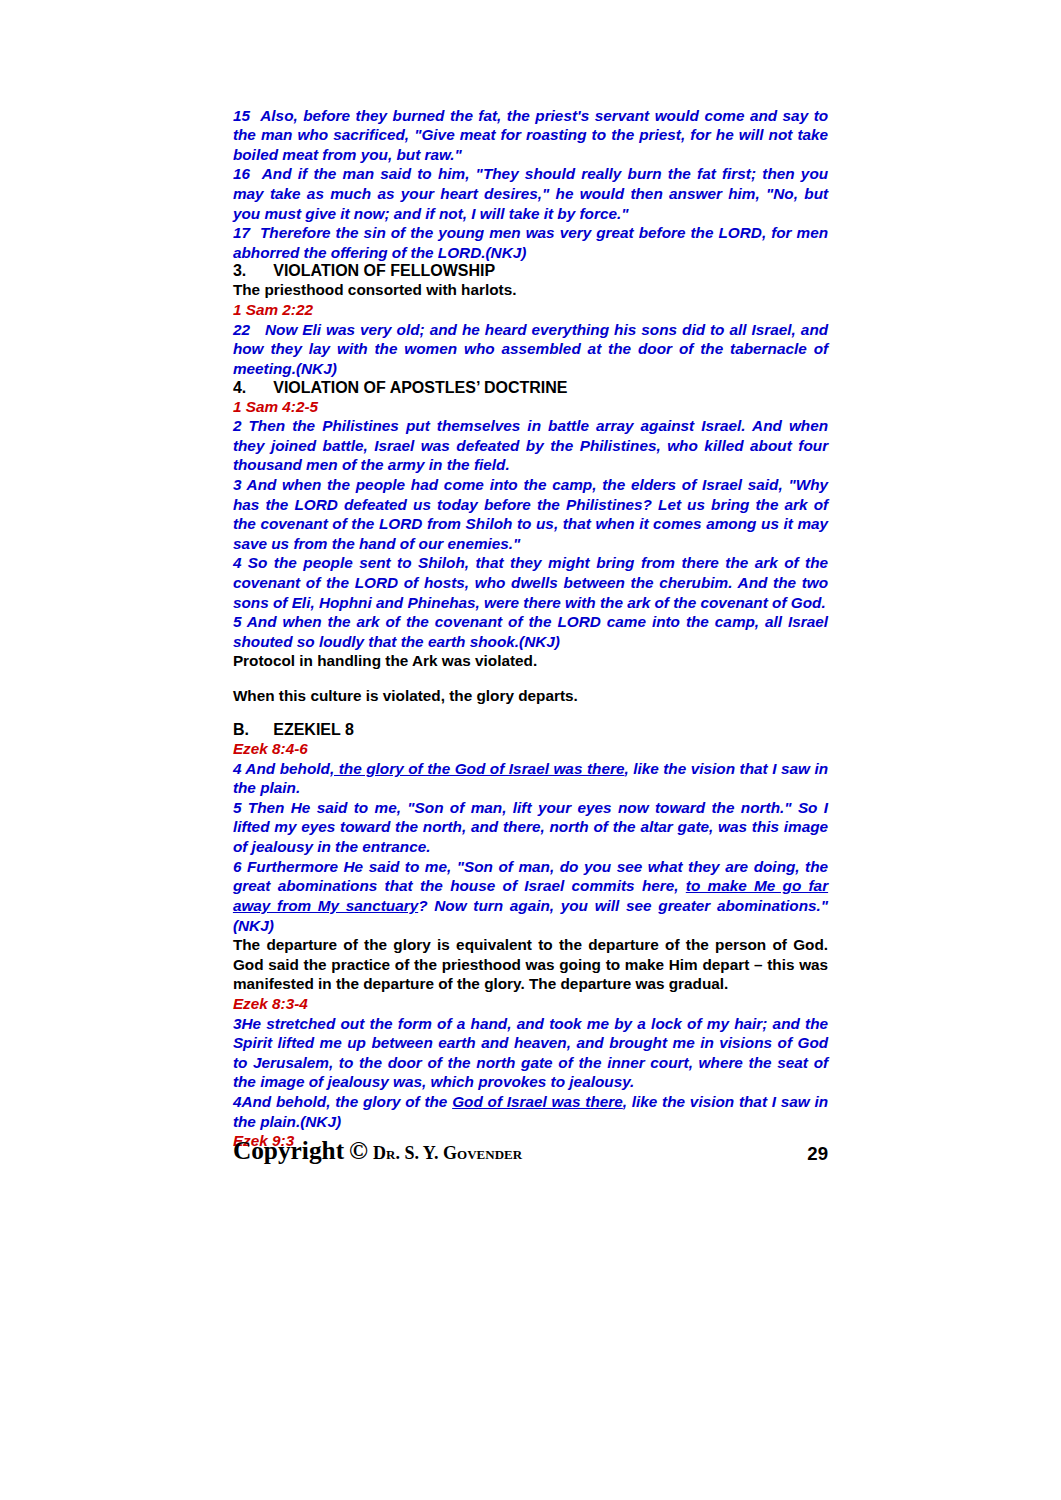15 Also, before they burned the fat, the priest's servant would come and say to the man who sacrificed, "Give meat for roasting to the priest, for he will not take boiled meat from you, but raw."
16 And if the man said to him, "They should really burn the fat first; then you may take as much as your heart desires," he would then answer him, "No, but you must give it now; and if not, I will take it by force."
17 Therefore the sin of the young men was very great before the LORD, for men abhorred the offering of the LORD.(NKJ)
3. VIOLATION OF FELLOWSHIP
The priesthood consorted with harlots.
1 Sam 2:22
22 Now Eli was very old; and he heard everything his sons did to all Israel, and how they lay with the women who assembled at the door of the tabernacle of meeting.(NKJ)
4. VIOLATION OF APOSTLES’ DOCTRINE
1 Sam 4:2-5
2 Then the Philistines put themselves in battle array against Israel. And when they joined battle, Israel was defeated by the Philistines, who killed about four thousand men of the army in the field.
3 And when the people had come into the camp, the elders of Israel said, "Why has the LORD defeated us today before the Philistines? Let us bring the ark of the covenant of the LORD from Shiloh to us, that when it comes among us it may save us from the hand of our enemies."
4 So the people sent to Shiloh, that they might bring from there the ark of the covenant of the LORD of hosts, who dwells between the cherubim. And the two sons of Eli, Hophni and Phinehas, were there with the ark of the covenant of God.
5 And when the ark of the covenant of the LORD came into the camp, all Israel shouted so loudly that the earth shook.(NKJ)
Protocol in handling the Ark was violated.
When this culture is violated, the glory departs.
B. EZEKIEL 8
Ezek 8:4-6
4 And behold, the glory of the God of Israel was there, like the vision that I saw in the plain.
5 Then He said to me, "Son of man, lift your eyes now toward the north." So I lifted my eyes toward the north, and there, north of the altar gate, was this image of jealousy in the entrance.
6 Furthermore He said to me, "Son of man, do you see what they are doing, the great abominations that the house of Israel commits here, to make Me go far away from My sanctuary? Now turn again, you will see greater abominations."(NKJ)
The departure of the glory is equivalent to the departure of the person of God. God said the practice of the priesthood was going to make Him depart – this was manifested in the departure of the glory. The departure was gradual.
Ezek 8:3-4
3He stretched out the form of a hand, and took me by a lock of my hair; and the Spirit lifted me up between earth and heaven, and brought me in visions of God to Jerusalem, to the door of the north gate of the inner court, where the seat of the image of jealousy was, which provokes to jealousy.
4And behold, the glory of the God of Israel was there, like the vision that I saw in the plain.(NKJ)
Ezek 9:3
Copyright © Dr. S. Y. Govender
29